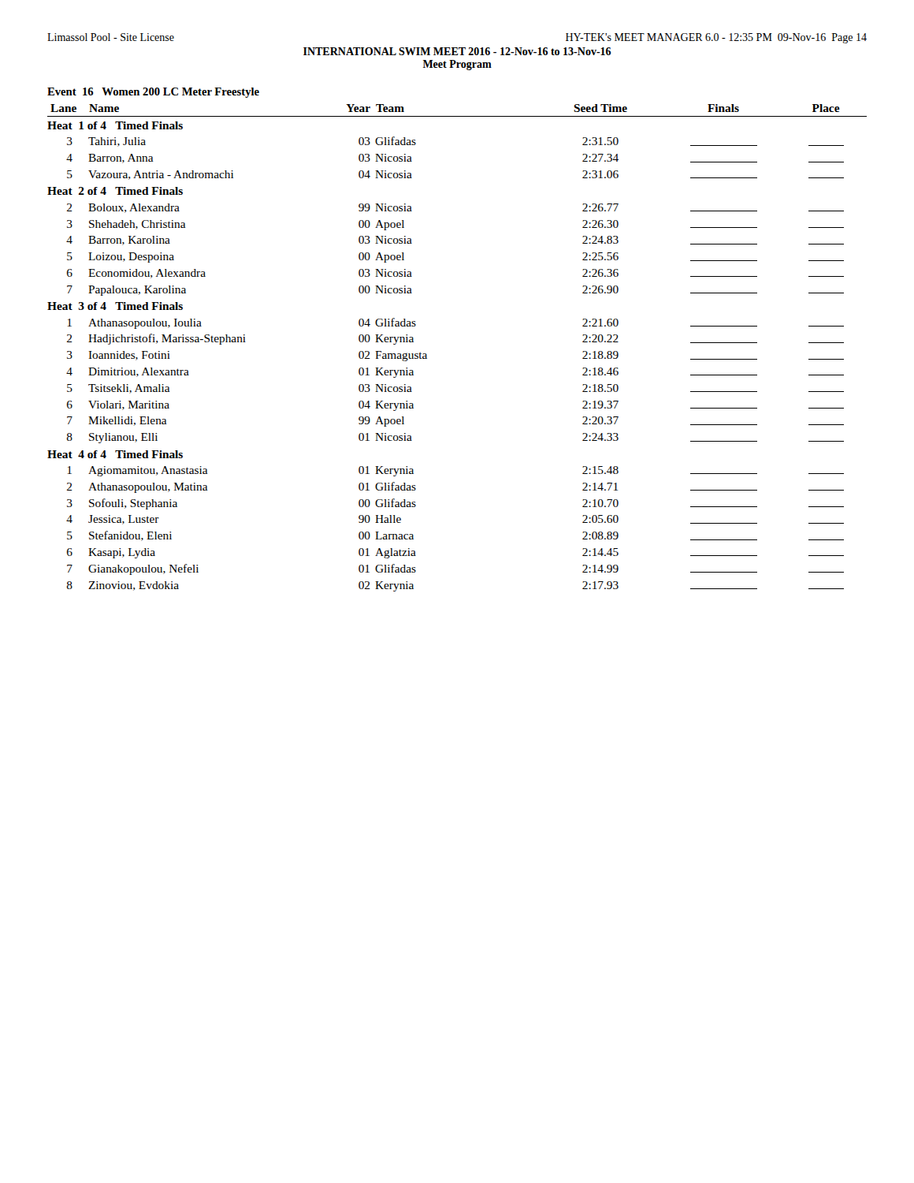Limassol Pool - Site License HY-TEK's MEET MANAGER 6.0 - 12:35 PM 09-Nov-16 Page 14
INTERNATIONAL SWIM MEET 2016 - 12-Nov-16 to 13-Nov-16
Meet Program
Event 16 Women 200 LC Meter Freestyle
| Lane | Name | Year | Team | Seed Time | Finals | Place |
| --- | --- | --- | --- | --- | --- | --- |
| Heat 1 of 4 Timed Finals |
| 3 | Tahiri, Julia | 03 | Glifadas | 2:31.50 | | |
| 4 | Barron, Anna | 03 | Nicosia | 2:27.34 | | |
| 5 | Vazoura, Antria - Andromachi | 04 | Nicosia | 2:31.06 | | |
| Heat 2 of 4 Timed Finals |
| 2 | Boloux, Alexandra | 99 | Nicosia | 2:26.77 | | |
| 3 | Shehadeh, Christina | 00 | Apoel | 2:26.30 | | |
| 4 | Barron, Karolina | 03 | Nicosia | 2:24.83 | | |
| 5 | Loizou, Despoina | 00 | Apoel | 2:25.56 | | |
| 6 | Economidou, Alexandra | 03 | Nicosia | 2:26.36 | | |
| 7 | Papalouca, Karolina | 00 | Nicosia | 2:26.90 | | |
| Heat 3 of 4 Timed Finals |
| 1 | Athanasopoulou, Ioulia | 04 | Glifadas | 2:21.60 | | |
| 2 | Hadjichristofi, Marissa-Stephani | 00 | Kerynia | 2:20.22 | | |
| 3 | Ioannides, Fotini | 02 | Famagusta | 2:18.89 | | |
| 4 | Dimitriou, Alexantra | 01 | Kerynia | 2:18.46 | | |
| 5 | Tsitsekli, Amalia | 03 | Nicosia | 2:18.50 | | |
| 6 | Violari, Maritina | 04 | Kerynia | 2:19.37 | | |
| 7 | Mikellidi, Elena | 99 | Apoel | 2:20.37 | | |
| 8 | Stylianou, Elli | 01 | Nicosia | 2:24.33 | | |
| Heat 4 of 4 Timed Finals |
| 1 | Agiomamitou, Anastasia | 01 | Kerynia | 2:15.48 | | |
| 2 | Athanasopoulou, Matina | 01 | Glifadas | 2:14.71 | | |
| 3 | Sofouli, Stephania | 00 | Glifadas | 2:10.70 | | |
| 4 | Jessica, Luster | 90 | Halle | 2:05.60 | | |
| 5 | Stefanidou, Eleni | 00 | Larnaca | 2:08.89 | | |
| 6 | Kasapi, Lydia | 01 | Aglatzia | 2:14.45 | | |
| 7 | Gianakopoulou, Nefeli | 01 | Glifadas | 2:14.99 | | |
| 8 | Zinoviou, Evdokia | 02 | Kerynia | 2:17.93 | | |